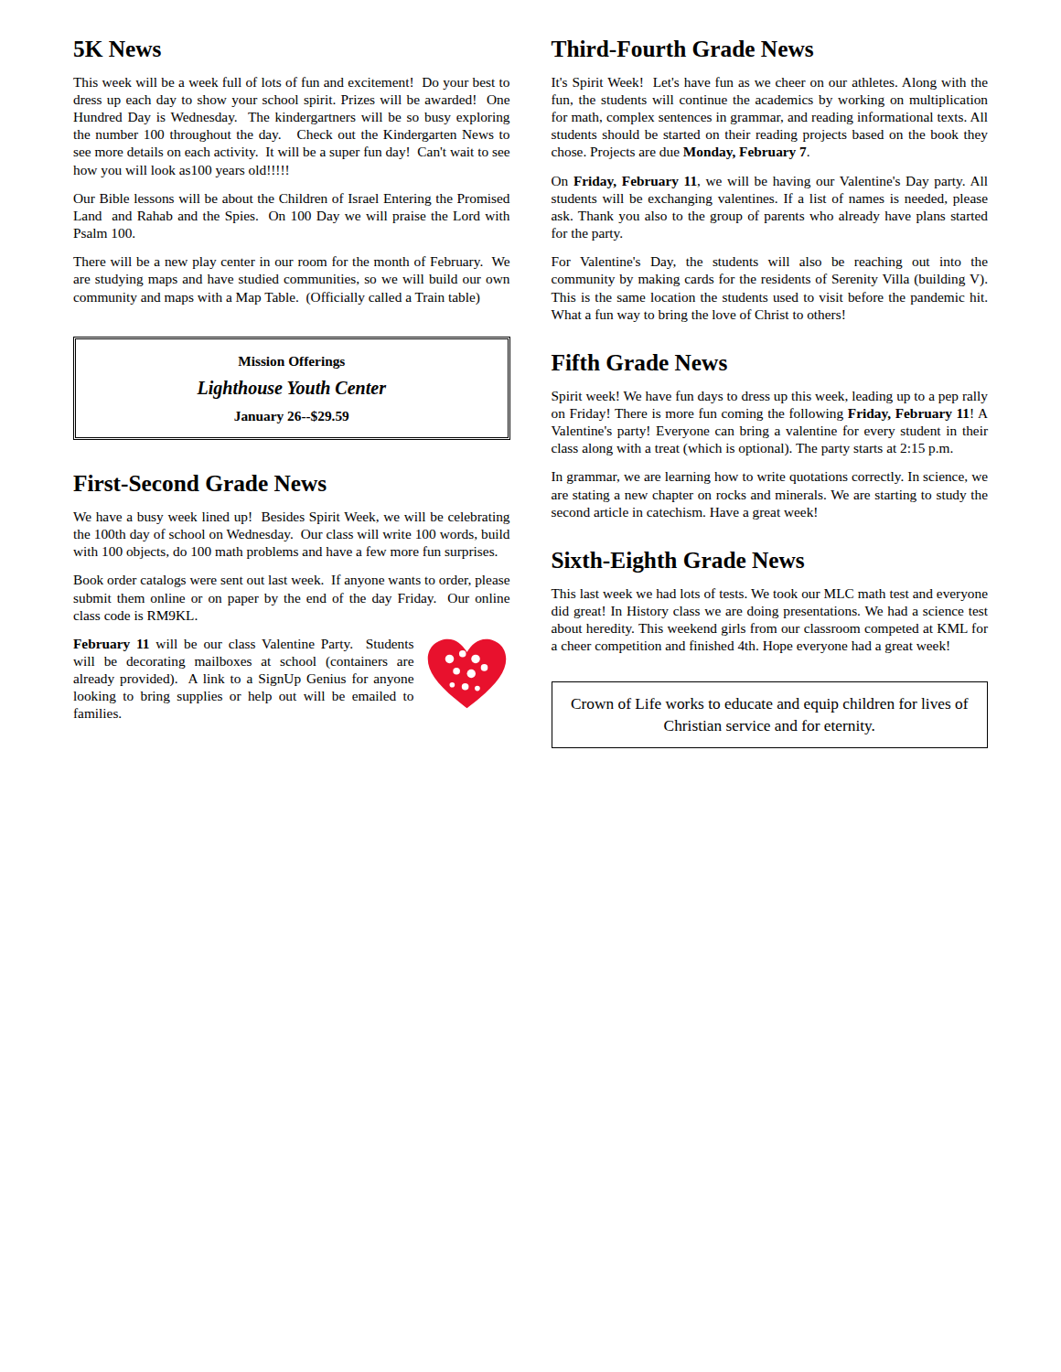5K News
This week will be a week full of lots of fun and excitement! Do your best to dress up each day to show your school spirit. Prizes will be awarded! One Hundred Day is Wednesday. The kindergartners will be so busy exploring the number 100 throughout the day. Check out the Kindergarten News to see more details on each activity. It will be a super fun day! Can't wait to see how you will look as100 years old!!!!!
Our Bible lessons will be about the Children of Israel Entering the Promised Land and Rahab and the Spies. On 100 Day we will praise the Lord with Psalm 100.
There will be a new play center in our room for the month of February. We are studying maps and have studied communities, so we will build our own community and maps with a Map Table. (Officially called a Train table)
Mission Offerings
Lighthouse Youth Center
January 26--$29.59
First-Second Grade News
We have a busy week lined up! Besides Spirit Week, we will be celebrating the 100th day of school on Wednesday. Our class will write 100 words, build with 100 objects, do 100 math problems and have a few more fun surprises.
Book order catalogs were sent out last week. If anyone wants to order, please submit them online or on paper by the end of the day Friday. Our online class code is RM9KL.
February 11 will be our class Valentine Party. Students will be decorating mailboxes at school (containers are already provided). A link to a SignUp Genius for anyone looking to bring supplies or help out will be emailed to families.
Third-Fourth Grade News
It's Spirit Week! Let's have fun as we cheer on our athletes. Along with the fun, the students will continue the academics by working on multiplication for math, complex sentences in grammar, and reading informational texts. All students should be started on their reading projects based on the book they chose. Projects are due Monday, February 7.
On Friday, February 11, we will be having our Valentine's Day party. All students will be exchanging valentines. If a list of names is needed, please ask. Thank you also to the group of parents who already have plans started for the party.
For Valentine's Day, the students will also be reaching out into the community by making cards for the residents of Serenity Villa (building V). This is the same location the students used to visit before the pandemic hit. What a fun way to bring the love of Christ to others!
Fifth Grade News
Spirit week! We have fun days to dress up this week, leading up to a pep rally on Friday! There is more fun coming the following Friday, February 11! A Valentine's party! Everyone can bring a valentine for every student in their class along with a treat (which is optional). The party starts at 2:15 p.m.
In grammar, we are learning how to write quotations correctly. In science, we are stating a new chapter on rocks and minerals. We are starting to study the second article in catechism. Have a great week!
Sixth-Eighth Grade News
This last week we had lots of tests. We took our MLC math test and everyone did great! In History class we are doing presentations. We had a science test about heredity. This weekend girls from our classroom competed at KML for a cheer competition and finished 4th. Hope everyone had a great week!
Crown of Life works to educate and equip children for lives of Christian service and for eternity.